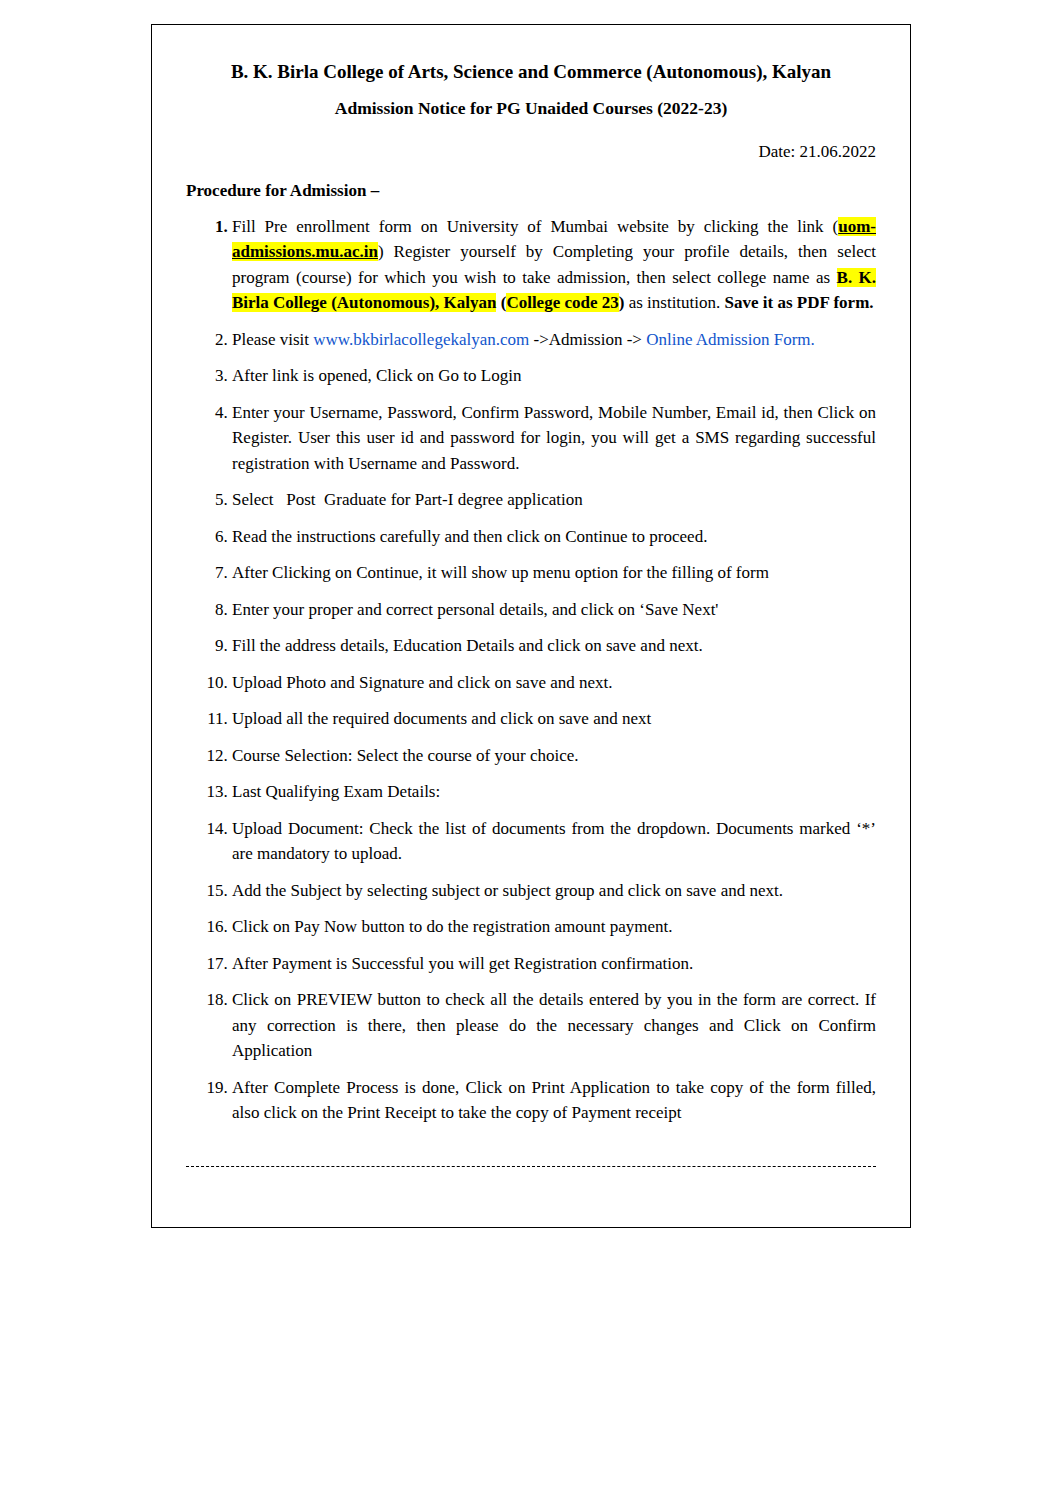B. K. Birla College of Arts, Science and Commerce (Autonomous), Kalyan
Admission Notice for PG Unaided Courses (2022-23)
Date: 21.06.2022
Procedure for Admission –
Fill Pre enrollment form on University of Mumbai website by clicking the link (uom-admissions.mu.ac.in) Register yourself by Completing your profile details, then select program (course) for which you wish to take admission, then select college name as B. K. Birla College (Autonomous), Kalyan (College code 23) as institution. Save it as PDF form.
Please visit www.bkbirlacollegekalyan.com ->Admission -> Online Admission Form.
After link is opened, Click on Go to Login
Enter your Username, Password, Confirm Password, Mobile Number, Email id, then Click on Register. User this user id and password for login, you will get a SMS regarding successful registration with Username and Password.
Select Post Graduate for Part-I degree application
Read the instructions carefully and then click on Continue to proceed.
After Clicking on Continue, it will show up menu option for the filling of form
Enter your proper and correct personal details, and click on ‘Save Next'
Fill the address details, Education Details and click on save and next.
Upload Photo and Signature and click on save and next.
Upload all the required documents and click on save and next
Course Selection: Select the course of your choice.
Last Qualifying Exam Details:
Upload Document: Check the list of documents from the dropdown. Documents marked ‘*’ are mandatory to upload.
Add the Subject by selecting subject or subject group and click on save and next.
Click on Pay Now button to do the registration amount payment.
After Payment is Successful you will get Registration confirmation.
Click on PREVIEW button to check all the details entered by you in the form are correct. If any correction is there, then please do the necessary changes and Click on Confirm Application
After Complete Process is done, Click on Print Application to take copy of the form filled, also click on the Print Receipt to take the copy of Payment receipt